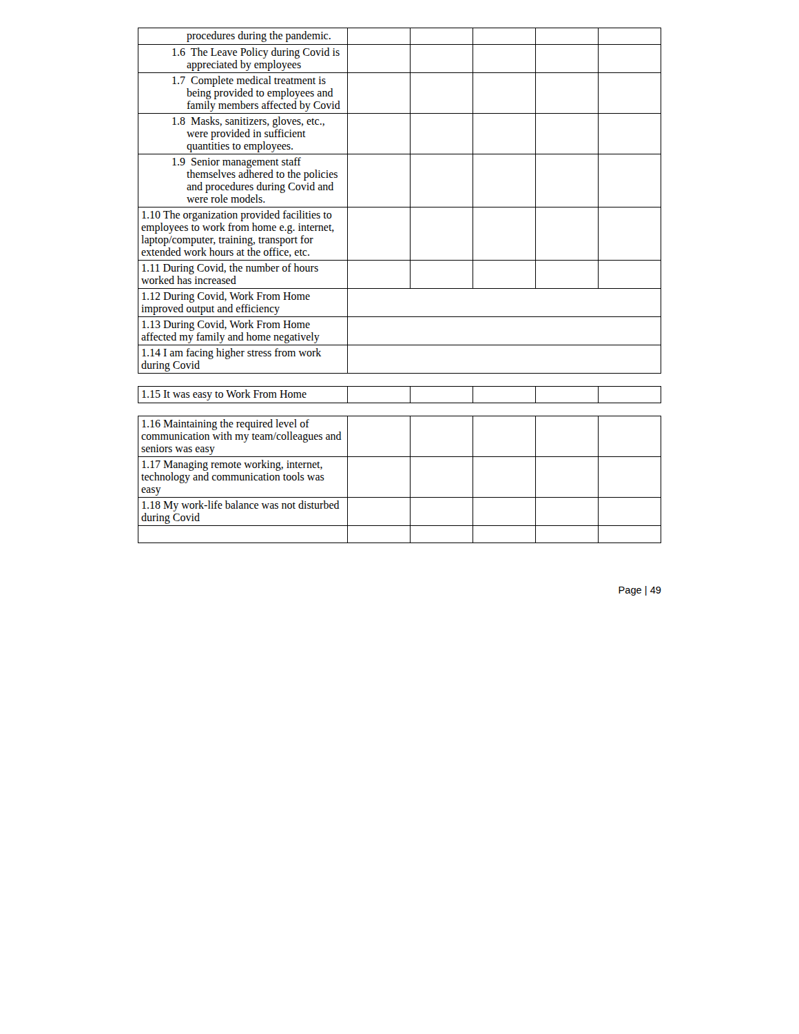| procedures during the pandemic. | | | | | |
| 1.6 The Leave Policy during Covid is appreciated by employees | | | | | |
| 1.7 Complete medical treatment is being provided to employees and family members affected by Covid | | | | | |
| 1.8 Masks, sanitizers, gloves, etc., were provided in sufficient quantities to employees. | | | | | |
| 1.9 Senior management staff themselves adhered to the policies and procedures during Covid and were role models. | | | | | |
| 1.10 The organization provided facilities to employees to work from home e.g. internet, laptop/computer, training, transport for extended work hours at the office, etc. | | | | | |
| 1.11 During Covid, the number of hours worked has increased | | | | | |
| 1.12 During Covid, Work From Home improved output and efficiency | |
| 1.13 During Covid, Work From Home affected my family and home negatively | |
| 1.14 I am facing higher stress from work during Covid | |
| 1.15 It was easy to Work From Home | | | | | |
| 1.16 Maintaining the required level of communication with my team/colleagues and seniors was easy | | | | | |
| 1.17 Managing remote working, internet, technology and communication tools was easy | | | | | |
| 1.18 My work-life balance was not disturbed during Covid | | | | | |
Page | 49